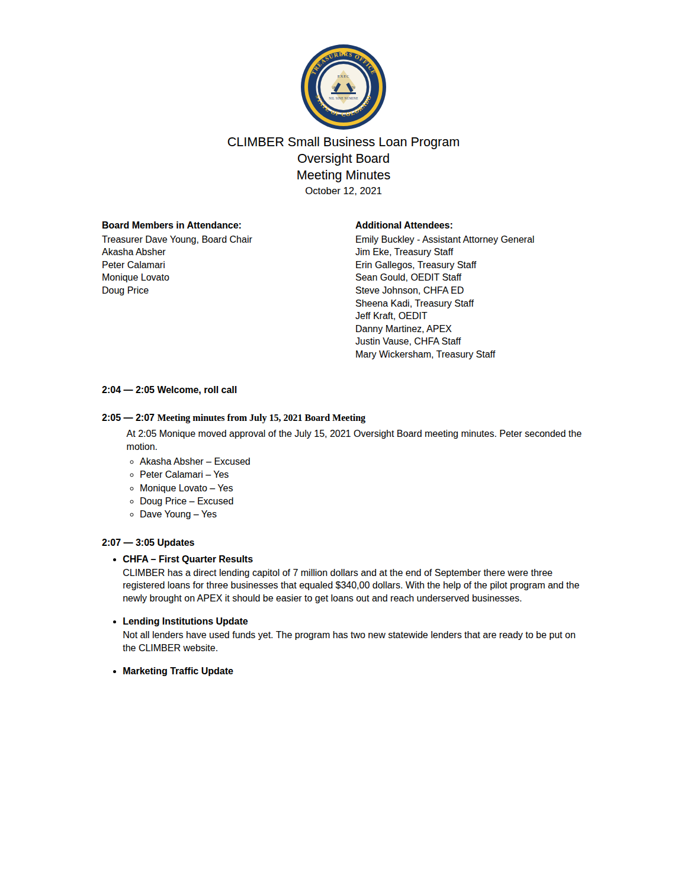EXEC NIL SINE NUMINE 18 76 TREASURERS OFFICE STATE OF COLORADO
CLIMBER Small Business Loan Program
Oversight Board
Meeting Minutes
October 12, 2021
Board Members in Attendance:
Treasurer Dave Young, Board Chair
Akasha Absher
Peter Calamari
Monique Lovato
Doug Price
Additional Attendees:
Emily Buckley - Assistant Attorney General
Jim Eke, Treasury Staff
Erin Gallegos, Treasury Staff
Sean Gould, OEDIT Staff
Steve Johnson, CHFA ED
Sheena Kadi, Treasury Staff
Jeff Kraft, OEDIT
Danny Martinez, APEX
Justin Vause, CHFA Staff
Mary Wickersham, Treasury Staff
2:04 — 2:05 Welcome, roll call
2:05 — 2:07 Meeting minutes from July 15, 2021 Board Meeting
At 2:05 Monique moved approval of the July 15, 2021 Oversight Board meeting minutes. Peter seconded the motion.
Akasha Absher – Excused
Peter Calamari – Yes
Monique Lovato – Yes
Doug Price – Excused
Dave Young – Yes
2:07 — 3:05 Updates
CHFA – First Quarter Results
CLIMBER has a direct lending capitol of 7 million dollars and at the end of September there were three registered loans for three businesses that equaled $340,00 dollars. With the help of the pilot program and the newly brought on APEX it should be easier to get loans out and reach underserved businesses.
Lending Institutions Update
Not all lenders have used funds yet. The program has two new statewide lenders that are ready to be put on the CLIMBER website.
Marketing Traffic Update